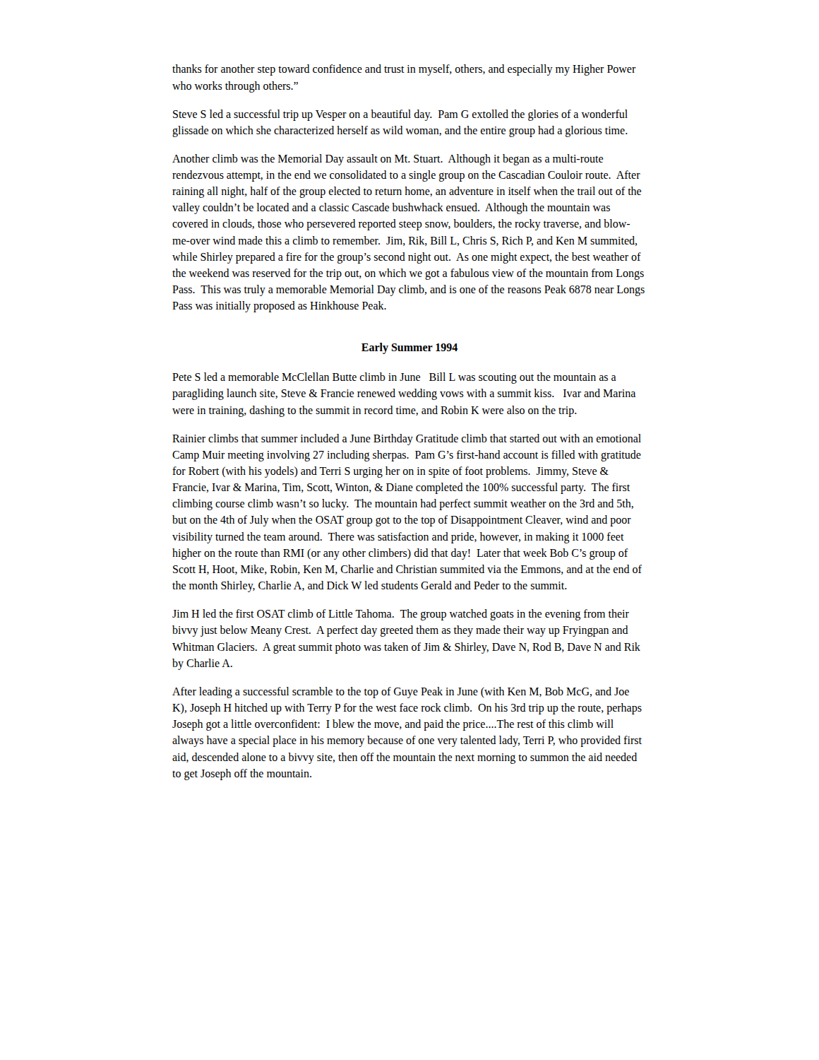thanks for another step toward confidence and trust in myself, others, and especially my Higher Power who works through others.”
Steve S led a successful trip up Vesper on a beautiful day. Pam G extolled the glories of a wonderful glissade on which she characterized herself as wild woman, and the entire group had a glorious time.
Another climb was the Memorial Day assault on Mt. Stuart. Although it began as a multi-route rendezvous attempt, in the end we consolidated to a single group on the Cascadian Couloir route. After raining all night, half of the group elected to return home, an adventure in itself when the trail out of the valley couldn’t be located and a classic Cascade bushwhack ensued. Although the mountain was covered in clouds, those who persevered reported steep snow, boulders, the rocky traverse, and blow-me-over wind made this a climb to remember. Jim, Rik, Bill L, Chris S, Rich P, and Ken M summited, while Shirley prepared a fire for the group’s second night out. As one might expect, the best weather of the weekend was reserved for the trip out, on which we got a fabulous view of the mountain from Longs Pass. This was truly a memorable Memorial Day climb, and is one of the reasons Peak 6878 near Longs Pass was initially proposed as Hinkhouse Peak.
Early Summer 1994
Pete S led a memorable McClellan Butte climb in June Bill L was scouting out the mountain as a paragliding launch site, Steve & Francie renewed wedding vows with a summit kiss. Ivar and Marina were in training, dashing to the summit in record time, and Robin K were also on the trip.
Rainier climbs that summer included a June Birthday Gratitude climb that started out with an emotional Camp Muir meeting involving 27 including sherpas. Pam G’s first-hand account is filled with gratitude for Robert (with his yodels) and Terri S urging her on in spite of foot problems. Jimmy, Steve & Francie, Ivar & Marina, Tim, Scott, Winton, & Diane completed the 100% successful party. The first climbing course climb wasn’t so lucky. The mountain had perfect summit weather on the 3rd and 5th, but on the 4th of July when the OSAT group got to the top of Disappointment Cleaver, wind and poor visibility turned the team around. There was satisfaction and pride, however, in making it 1000 feet higher on the route than RMI (or any other climbers) did that day! Later that week Bob C’s group of Scott H, Hoot, Mike, Robin, Ken M, Charlie and Christian summited via the Emmons, and at the end of the month Shirley, Charlie A, and Dick W led students Gerald and Peder to the summit.
Jim H led the first OSAT climb of Little Tahoma. The group watched goats in the evening from their bivvy just below Meany Crest. A perfect day greeted them as they made their way up Fryingpan and Whitman Glaciers. A great summit photo was taken of Jim & Shirley, Dave N, Rod B, Dave N and Rik by Charlie A.
After leading a successful scramble to the top of Guye Peak in June (with Ken M, Bob McG, and Joe K), Joseph H hitched up with Terry P for the west face rock climb. On his 3rd trip up the route, perhaps Joseph got a little overconfident: I blew the move, and paid the price....The rest of this climb will always have a special place in his memory because of one very talented lady, Terri P, who provided first aid, descended alone to a bivvy site, then off the mountain the next morning to summon the aid needed to get Joseph off the mountain.